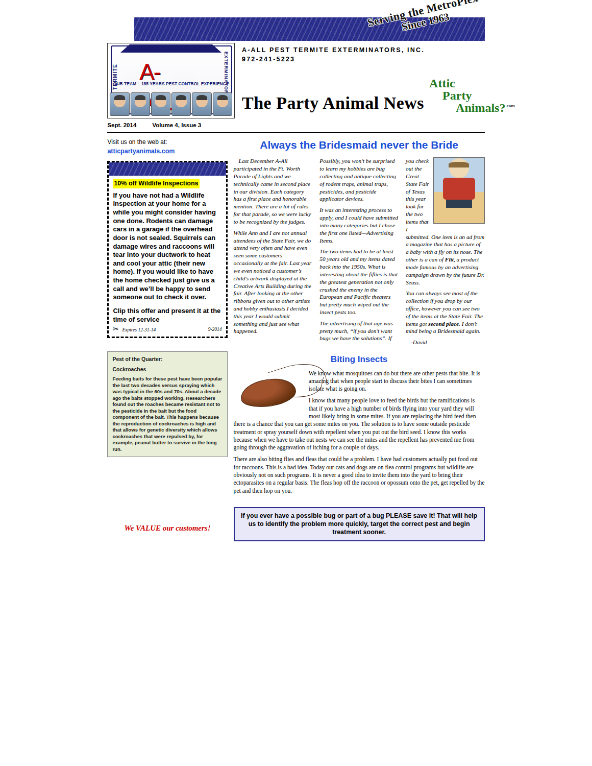Serving the MetroPlex
Since 1963
PEST TERMITE
EXTERMINATORS
A-ALLInc
OUR TEAM = 185 YEARS PEST CONTROL EXPERIENCE
A-ALL PEST TERMITE EXTERMINATORS, INC.
972-241-5223
The Party Animal News
Attic Party Animals?.com
Sept. 2014 Volume 4, Issue 3
Visit us on the web at:
atticpartyanimals.com
10% off Wildlife Inspections
If you have not had a Wildlife inspection at your home for a while you might consider having one done. Rodents can damage cars in a garage if the overhead door is not sealed. Squirrels can damage wires and raccoons will tear into your ductwork to heat and cool your attic (their new home). If you would like to have the home checked just give us a call and we’ll be happy to send someone out to check it over.
Clip this offer and present it at the time of service
✂Expires 12-31-14 9-2014
Pest of the Quarter:
Cockroaches
Feeding baits for these pest have been popular the last two decades versus spraying which was typical in the 60s and 70s. About a decade ago the baits stopped working. Researchers found out the roaches became resistant not to the pesticide in the bait but the food component of the bait. This happens because the reproduction of cockroaches is high and that allows for genetic diversity which allows cockroaches that were repulsed by, for example, peanut butter to survive in the long run.
Always the Bridesmaid never the Bride
Last December A-All participated in the Ft. Worth Parade of Lights and we technically came in second place in our division. Each category has a first place and honorable mention. There are a lot of rules for that parade, so we were lucky to be recognized by the judges.
While Ann and I are not annual attendees of the State Fair, we do attend very often and have even seen some customers occasionally at the fair. Last year we even noticed a customer’s child's artwork displayed at the Creative Arts Building during the fair. After looking at the other ribbons given out to other artists and hobby enthusiasts I decided this year I would submit something and just see what happened.
Possibly, you won’t be surprised to learn my hobbies are bug collecting and antique collecting of rodent traps, animal traps, pesticides, and pesticide applicator devices.
It was an interesting process to apply, and I could have submitted into many categories but I chose the first one listed—Advertising Items.
The two items had to be at least 50 years old and my items dated back into the 1950s. What is interesting about the fifties is that the greatest generation not only crushed the enemy in the European and Pacific theaters but pretty much wiped out the insect pests too.
The advertising of that age was pretty much, “if you don’t want bugs we have the solutions”. If you check out the Great State Fair of Texas this year look for the two items that I submitted. One item is an ad from a magazine that has a picture of a baby with a fly on its nose. The other is a can of Flit, a product made famous by an advertising campaign drawn by the future Dr. Seuss.
You can always see most of the collection if you drop by our office, however you can see two of the items at the State Fair. The items got second place. I don’t mind being a Bridesmaid again.
-David
Biting Insects
We know what mosquitoes can do but there are other pests that bite. It is amazing that when people start to discuss their bites I can sometimes isolate what is going on.
I know that many people love to feed the birds but the ramifications is that if you have a high number of birds flying into your yard they will most likely bring in some mites. If you are replacing the bird feed then there is a chance that you can get some mites on you. The solution is to have some outside pesticide treatment or spray yourself down with repellent when you put out the bird seed. I know this works because when we have to take out nests we can see the mites and the repellent has prevented me from going through the aggravation of itching for a couple of days.
There are also biting flies and fleas that could be a problem. I have had customers actually put food out for raccoons. This is a bad idea. Today our cats and dogs are on flea control programs but wildlife are obviously not on such programs. It is never a good idea to invite them into the yard to bring their ectoparasites on a regular basis. The fleas hop off the raccoon or opossum onto the pet, get repelled by the pet and then hop on you.
We VALUE our customers!
If you ever have a possible bug or part of a bug PLEASE save it! That will help us to identify the problem more quickly, target the correct pest and begin treatment sooner.